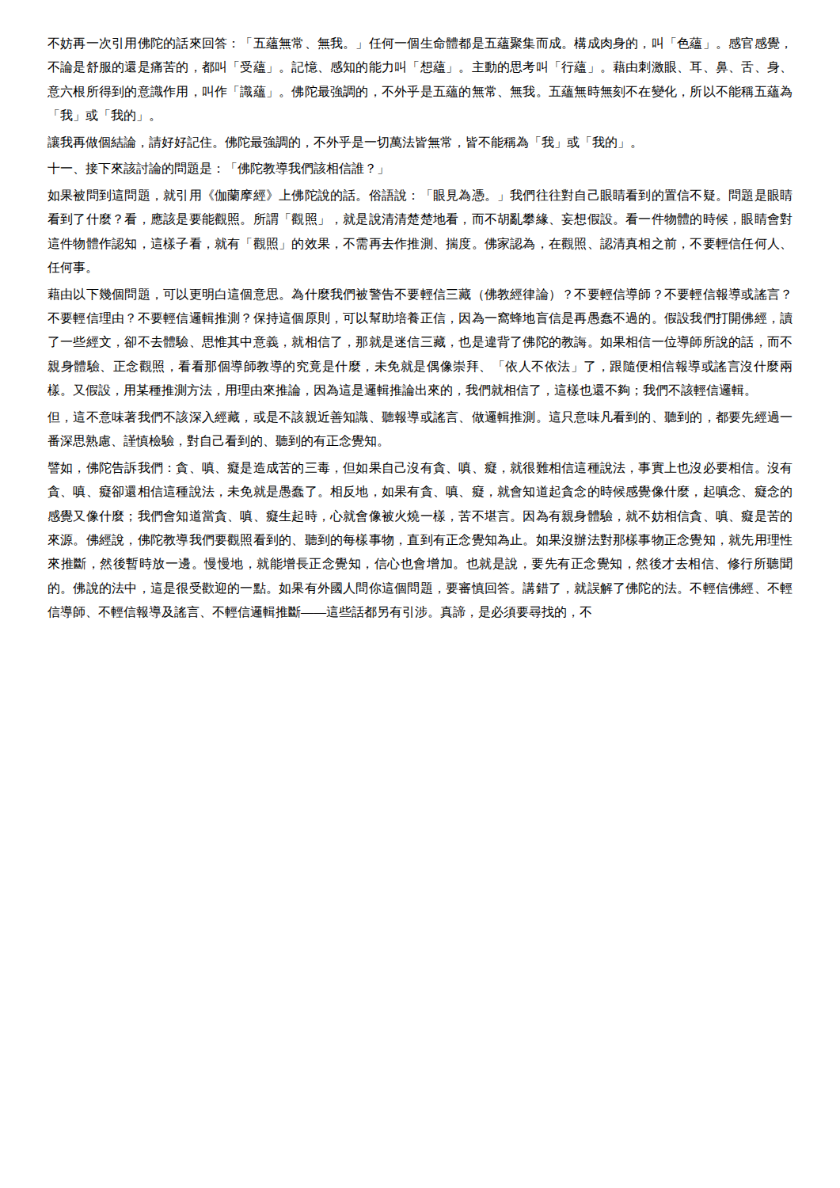不妨再一次引用佛陀的話來回答：「五蘊無常、無我。」任何一個生命體都是五蘊聚集而成。構成肉身的，叫「色蘊」。感官感覺，不論是舒服的還是痛苦的，都叫「受蘊」。記憶、感知的能力叫「想蘊」。主動的思考叫「行蘊」。藉由刺激眼、耳、鼻、舌、身、意六根所得到的意識作用，叫作「識蘊」。佛陀最強調的，不外乎是五蘊的無常、無我。五蘊無時無刻不在變化，所以不能稱五蘊為「我」或「我的」。
讓我再做個結論，請好好記住。佛陀最強調的，不外乎是一切萬法皆無常，皆不能稱為「我」或「我的」。
十一、接下來該討論的問題是：「佛陀教導我們該相信誰？」
如果被問到這問題，就引用《伽蘭摩經》上佛陀說的話。俗語說：「眼見為憑。」我們往往對自己眼睛看到的置信不疑。問題是眼睛看到了什麼？看，應該是要能觀照。所謂「觀照」，就是說清清楚楚地看，而不胡亂攀緣、妄想假設。看一件物體的時候，眼睛會對這件物體作認知，這樣子看，就有「觀照」的效果，不需再去作推測、揣度。佛家認為，在觀照、認清真相之前，不要輕信任何人、任何事。
藉由以下幾個問題，可以更明白這個意思。為什麼我們被警告不要輕信三藏（佛教經律論）？不要輕信導師？不要輕信報導或謠言？不要輕信理由？不要輕信邏輯推測？保持這個原則，可以幫助培養正信，因為一窩蜂地盲信是再愚蠢不過的。假設我們打開佛經，讀了一些經文，卻不去體驗、思惟其中意義，就相信了，那就是迷信三藏，也是違背了佛陀的教誨。如果相信一位導師所說的話，而不親身體驗、正念觀照，看看那個導師教導的究竟是什麼，未免就是偶像崇拜、「依人不依法」了，跟隨便相信報導或謠言沒什麼兩樣。又假設，用某種推測方法，用理由來推論，因為這是邏輯推論出來的，我們就相信了，這樣也還不夠；我們不該輕信邏輯。
但，這不意味著我們不該深入經藏，或是不該親近善知識、聽報導或謠言、做邏輯推測。這只意味凡看到的、聽到的，都要先經過一番深思熟慮、謹慎檢驗，對自己看到的、聽到的有正念覺知。
譬如，佛陀告訴我們：貪、嗔、癡是造成苦的三毒，但如果自己沒有貪、嗔、癡，就很難相信這種說法，事實上也沒必要相信。沒有貪、嗔、癡卻還相信這種說法，未免就是愚蠢了。相反地，如果有貪、嗔、癡，就會知道起貪念的時候感覺像什麼，起嗔念、癡念的感覺又像什麼；我們會知道當貪、嗔、癡生起時，心就會像被火燒一樣，苦不堪言。因為有親身體驗，就不妨相信貪、嗔、癡是苦的來源。佛經說，佛陀教導我們要觀照看到的、聽到的每樣事物，直到有正念覺知為止。如果沒辦法對那樣事物正念覺知，就先用理性來推斷，然後暫時放一邊。慢慢地，就能增長正念覺知，信心也會增加。也就是說，要先有正念覺知，然後才去相信、修行所聽聞的。佛說的法中，這是很受歡迎的一點。如果有外國人問你這個問題，要審慎回答。講錯了，就誤解了佛陀的法。不輕信佛經、不輕信導師、不輕信報導及謠言、不輕信邏輯推斷——這些話都另有引涉。真諦，是必須要尋找的，不